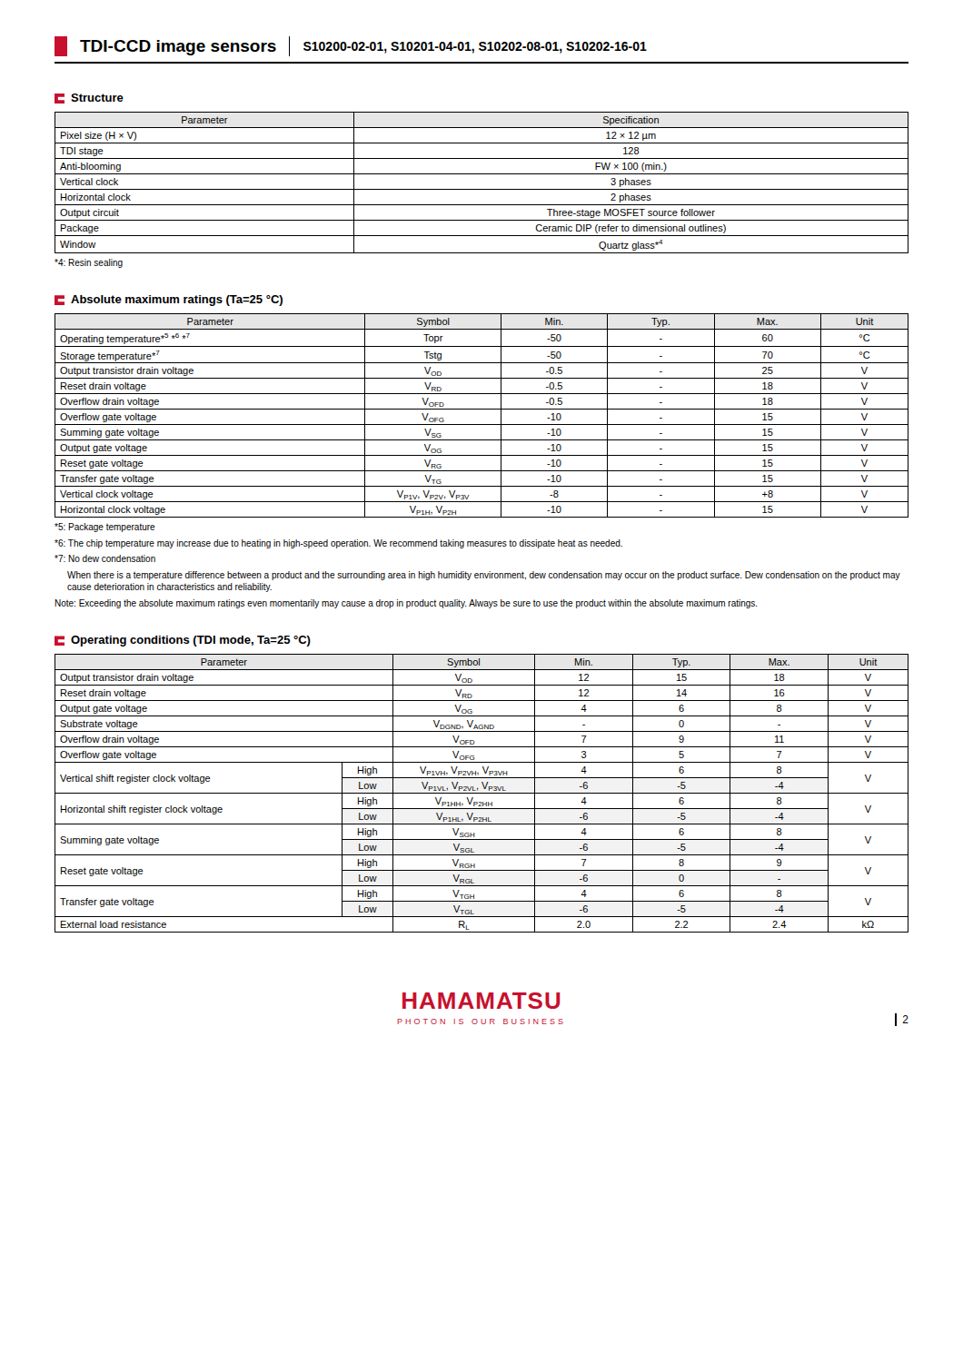TDI-CCD image sensors
S10200-02-01, S10201-04-01, S10202-08-01, S10202-16-01
Structure
| Parameter | Specification |
| --- | --- |
| Pixel size (H × V) | 12 × 12 µm |
| TDI stage | 128 |
| Anti-blooming | FW × 100 (min.) |
| Vertical clock | 3 phases |
| Horizontal clock | 2 phases |
| Output circuit | Three-stage MOSFET source follower |
| Package | Ceramic DIP (refer to dimensional outlines) |
| Window | Quartz glass* 4 |
*4: Resin sealing
Absolute maximum ratings (Ta=25 °C)
| Parameter | Symbol | Min. | Typ. | Max. | Unit |
| --- | --- | --- | --- | --- | --- |
| Operating temperature* 5 * 6 * 7 | Topr | -50 | - | 60 | °C |
| Storage temperature* 7 | Tstg | -50 | - | 70 | °C |
| Output transistor drain voltage | V OD | -0.5 | - | 25 | V |
| Reset drain voltage | V RD | -0.5 | - | 18 | V |
| Overflow drain voltage | V OFD | -0.5 | - | 18 | V |
| Overflow gate voltage | V OFG | -10 | - | 15 | V |
| Summing gate voltage | V SG | -10 | - | 15 | V |
| Output gate voltage | V OG | -10 | - | 15 | V |
| Reset gate voltage | V RG | -10 | - | 15 | V |
| Transfer gate voltage | V TG | -10 | - | 15 | V |
| Vertical clock voltage | V P1V , V P2V , V P3V | -8 | - | +8 | V |
| Horizontal clock voltage | V P1H , V P2H | -10 | - | 15 | V |
*5: Package temperature
*6: The chip temperature may increase due to heating in high-speed operation. We recommend taking measures to dissipate heat as needed.
*7: No dew condensation
When there is a temperature difference between a product and the surrounding area in high humidity environment, dew condensation may occur on the product surface. Dew condensation on the product may cause deterioration in characteristics and reliability.
Note: Exceeding the absolute maximum ratings even momentarily may cause a drop in product quality. Always be sure to use the product within the absolute maximum ratings.
Operating conditions (TDI mode, Ta=25 °C)
| Parameter | Symbol | Min. | Typ. | Max. | Unit |
| --- | --- | --- | --- | --- | --- |
| Output transistor drain voltage | V OD | 12 | 15 | 18 | V |
| Reset drain voltage | V RD | 12 | 14 | 16 | V |
| Output gate voltage | V OG | 4 | 6 | 8 | V |
| Substrate voltage | V DGND , V AGND | - | 0 | - | V |
| Overflow drain voltage | V OFD | 7 | 9 | 11 | V |
| Overflow gate voltage | V OFG | 3 | 5 | 7 | V |
| Vertical shift register clock voltage | High | V P1VH , V P2VH , V P3VH | 4 | 6 | 8 | V |
| Low | V P1VL , V P2VL , V P3VL | -6 | -5 | -4 |
| Horizontal shift register clock voltage | High | V P1HH , V P2HH | 4 | 6 | 8 | V |
| Low | V P1HL , V P2HL | -6 | -5 | -4 |
| Summing gate voltage | High | V SGH | 4 | 6 | 8 | V |
| Low | V SGL | -6 | -5 | -4 |
| Reset gate voltage | High | V RGH | 7 | 8 | 9 | V |
| Low | V RGL | -6 | 0 | - |
| Transfer gate voltage | High | V TGH | 4 | 6 | 8 | V |
| Low | V TGL | -6 | -5 | -4 |
| External load resistance | R L | 2.0 | 2.2 | 2.4 | kΩ |
HAMAMATSU
PHOTON IS OUR BUSINESS
2